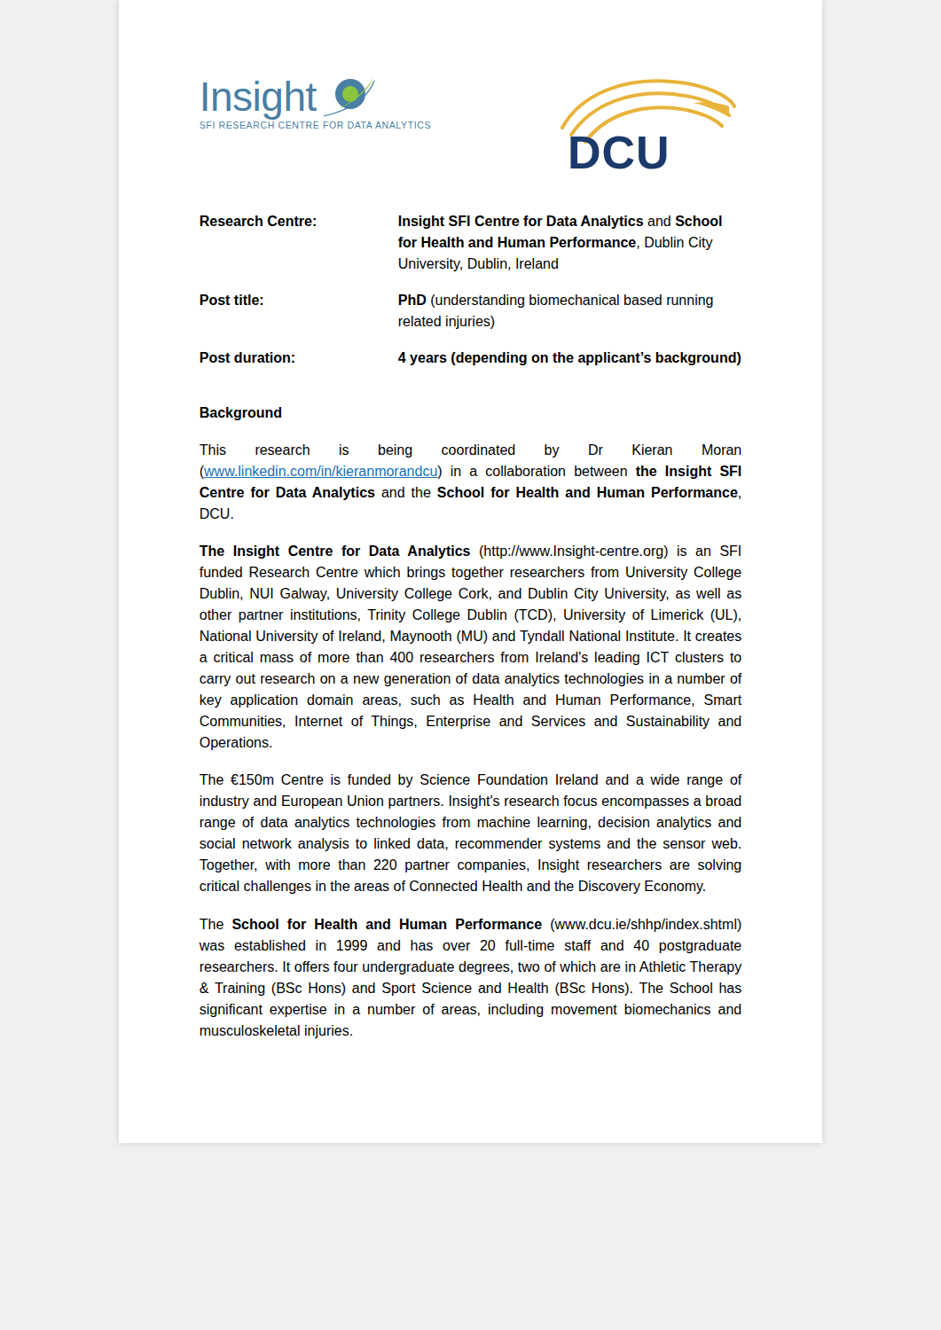Insight
SFI RESEARCH CENTRE FOR DATA ANALYTICS
DCU
Research Centre:
Insight SFI Centre for Data Analytics and School for Health and Human Performance, Dublin City University, Dublin, Ireland
Post title:
PhD (understanding biomechanical based running related injuries)
Post duration:
4 years (depending on the applicant’s background)
Background
This research is being coordinated by Dr Kieran Moran (www.linkedin.com/in/kieranmorandcu) in a collaboration between the Insight SFI Centre for Data Analytics and the School for Health and Human Performance, DCU.
The Insight Centre for Data Analytics (http://www.Insight-centre.org) is an SFI funded Research Centre which brings together researchers from University College Dublin, NUI Galway, University College Cork, and Dublin City University, as well as other partner institutions, Trinity College Dublin (TCD), University of Limerick (UL), National University of Ireland, Maynooth (MU) and Tyndall National Institute. It creates a critical mass of more than 400 researchers from Ireland's leading ICT clusters to carry out research on a new generation of data analytics technologies in a number of key application domain areas, such as Health and Human Performance, Smart Communities, Internet of Things, Enterprise and Services and Sustainability and Operations.
The €150m Centre is funded by Science Foundation Ireland and a wide range of industry and European Union partners. Insight's research focus encompasses a broad range of data analytics technologies from machine learning, decision analytics and social network analysis to linked data, recommender systems and the sensor web. Together, with more than 220 partner companies, Insight researchers are solving critical challenges in the areas of Connected Health and the Discovery Economy.
The School for Health and Human Performance (www.dcu.ie/shhp/index.shtml) was established in 1999 and has over 20 full-time staff and 40 postgraduate researchers. It offers four undergraduate degrees, two of which are in Athletic Therapy & Training (BSc Hons) and Sport Science and Health (BSc Hons). The School has significant expertise in a number of areas, including movement biomechanics and musculoskeletal injuries.